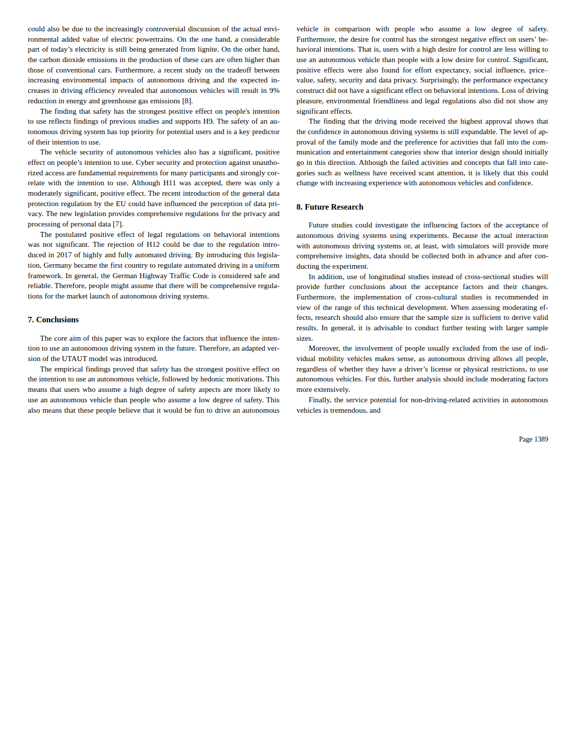could also be due to the increasingly controversial discussion of the actual environmental added value of electric powertrains. On the one hand, a considerable part of today’s electricity is still being generated from lignite. On the other hand, the carbon dioxide emissions in the production of these cars are often higher than those of conventional cars. Furthermore, a recent study on the tradeoff between increasing environmental impacts of autonomous driving and the expected increases in driving efficiency revealed that autonomous vehicles will result in 9% reduction in energy and greenhouse gas emissions [8].
The finding that safety has the strongest positive effect on people's intention to use reflects findings of previous studies and supports H9. The safety of an autonomous driving system has top priority for potential users and is a key predictor of their intention to use.
The vehicle security of autonomous vehicles also has a significant, positive effect on people’s intention to use. Cyber security and protection against unauthorized access are fundamental requirements for many participants and strongly correlate with the intention to use. Although H11 was accepted, there was only a moderately significant, positive effect. The recent introduction of the general data protection regulation by the EU could have influenced the perception of data privacy. The new legislation provides comprehensive regulations for the privacy and processing of personal data [7].
The postulated positive effect of legal regulations on behavioral intentions was not significant. The rejection of H12 could be due to the regulation introduced in 2017 of highly and fully automated driving. By introducing this legislation, Germany became the first country to regulate automated driving in a uniform framework. In general, the German Highway Traffic Code is considered safe and reliable. Therefore, people might assume that there will be comprehensive regulations for the market launch of autonomous driving systems.
7. Conclusions
The core aim of this paper was to explore the factors that influence the intention to use an autonomous driving system in the future. Therefore, an adapted version of the UTAUT model was introduced.
The empirical findings proved that safety has the strongest positive effect on the intention to use an autonomous vehicle, followed by hedonic motivations. This means that users who assume a high degree of safety aspects are more likely to use an autonomous vehicle than people who assume a low degree of safety. This also means that these people believe that it would be fun to drive an autonomous vehicle in comparison with people who assume a low degree of safety. Furthermore, the desire for control has the strongest negative effect on users’ behavioral intentions. That is, users with a high desire for control are less willing to use an autonomous vehicle than people with a low desire for control. Significant, positive effects were also found for effort expectancy, social influence, price–value, safety, security and data privacy. Surprisingly, the performance expectancy construct did not have a significant effect on behavioral intentions. Loss of driving pleasure, environmental friendliness and legal regulations also did not show any significant effects.
The finding that the driving mode received the highest approval shows that the confidence in autonomous driving systems is still expandable. The level of approval of the family mode and the preference for activities that fall into the communication and entertainment categories show that interior design should initially go in this direction. Although the failed activities and concepts that fall into categories such as wellness have received scant attention, it is likely that this could change with increasing experience with autonomous vehicles and confidence.
8. Future Research
Future studies could investigate the influencing factors of the acceptance of autonomous driving systems using experiments. Because the actual interaction with autonomous driving systems or, at least, with simulators will provide more comprehensive insights, data should be collected both in advance and after conducting the experiment.
In addition, use of longitudinal studies instead of cross-sectional studies will provide further conclusions about the acceptance factors and their changes. Furthermore, the implementation of cross-cultural studies is recommended in view of the range of this technical development. When assessing moderating effects, research should also ensure that the sample size is sufficient to derive valid results. In general, it is advisable to conduct further testing with larger sample sizes.
Moreover, the involvement of people usually excluded from the use of individual mobility vehicles makes sense, as autonomous driving allows all people, regardless of whether they have a driver’s license or physical restrictions, to use autonomous vehicles. For this, further analysis should include moderating factors more extensively.
Finally, the service potential for non-driving-related activities in autonomous vehicles is tremendous, and
Page 1389